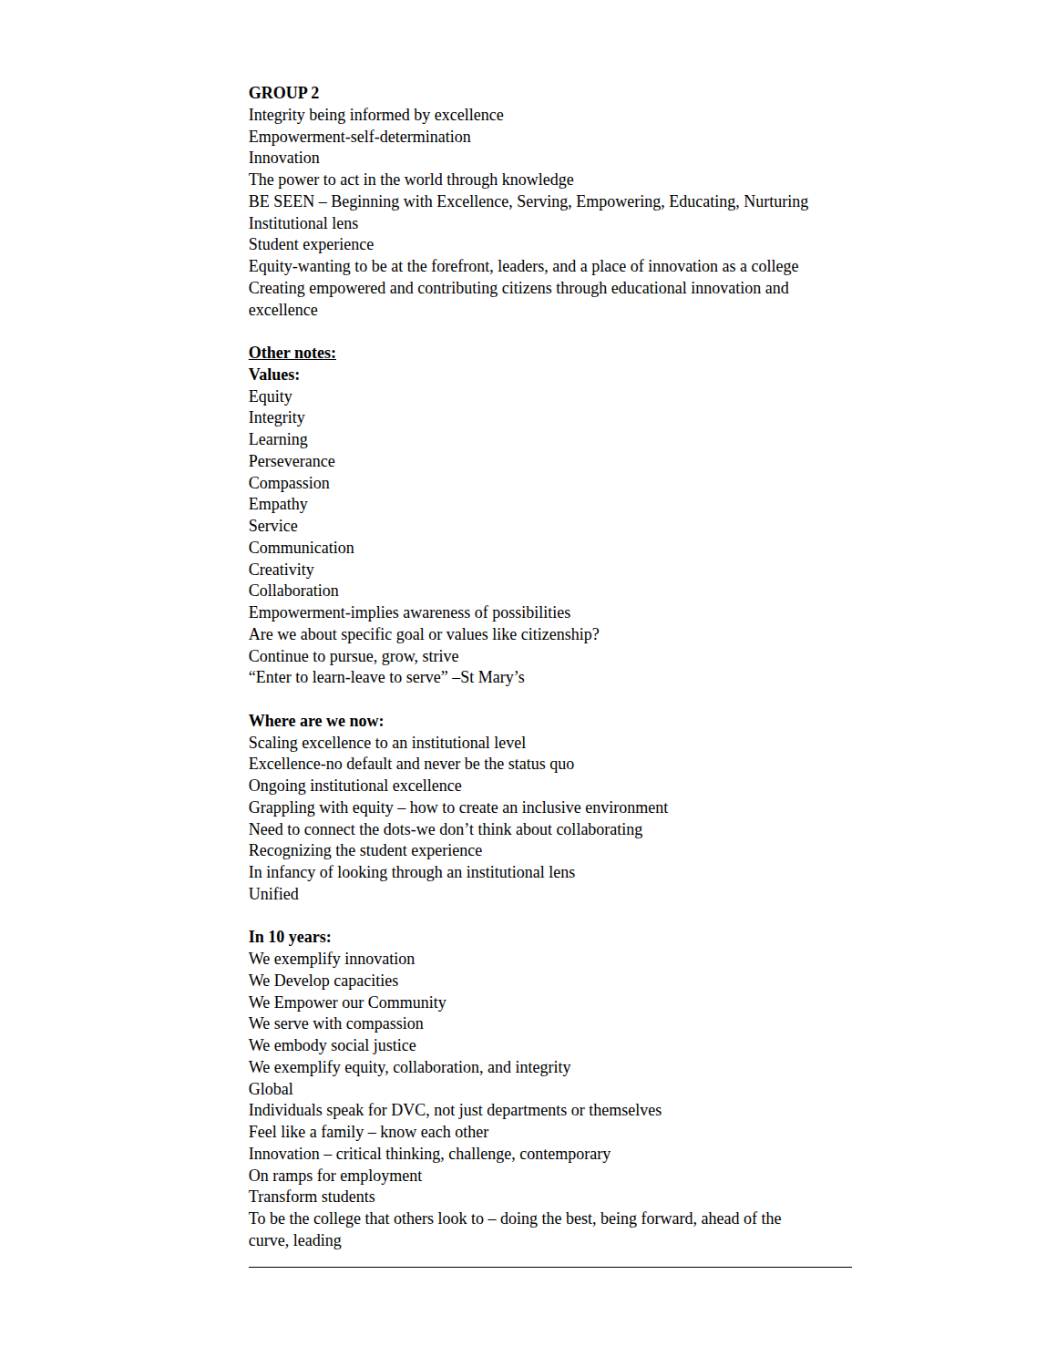GROUP 2
Integrity being informed by excellence
Empowerment-self-determination
Innovation
The power to act in the world through knowledge
BE SEEN – Beginning with Excellence, Serving, Empowering, Educating, Nurturing
Institutional lens
Student experience
Equity-wanting to be at the forefront, leaders, and a place of innovation as a college
Creating empowered and contributing citizens through educational innovation and excellence
Other notes:
Values:
Equity
Integrity
Learning
Perseverance
Compassion
Empathy
Service
Communication
Creativity
Collaboration
Empowerment-implies awareness of possibilities
Are we about specific goal or values like citizenship?
Continue to pursue, grow, strive
“Enter to learn-leave to serve” –St Mary’s
Where are we now:
Scaling excellence to an institutional level
Excellence-no default and never be the status quo
Ongoing institutional excellence
Grappling with equity – how to create an inclusive environment
Need to connect the dots-we don’t think about collaborating
Recognizing the student experience
In infancy of looking through an institutional lens
Unified
In 10 years:
We exemplify innovation
We Develop capacities
We Empower our Community
We serve with compassion
We embody social justice
We exemplify equity, collaboration, and integrity
Global
Individuals speak for DVC, not just departments or themselves
Feel like a family – know each other
Innovation – critical thinking, challenge, contemporary
On ramps for employment
Transform students
To be the college that others look to – doing the best, being forward, ahead of the curve, leading